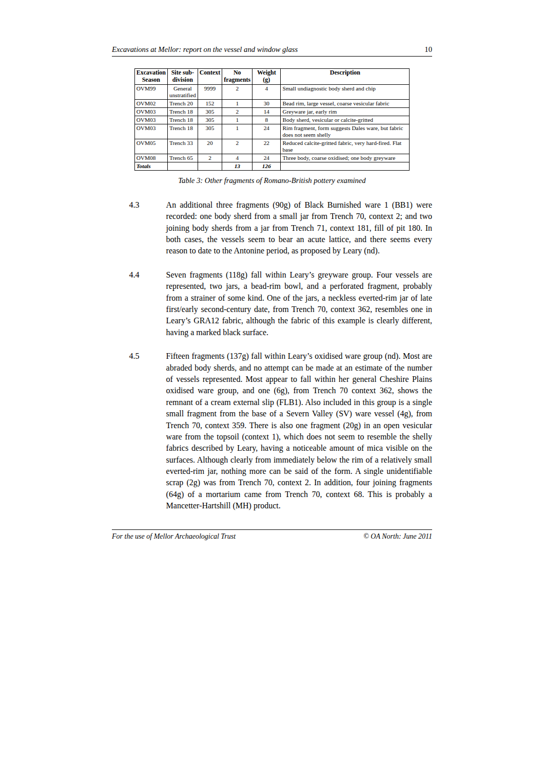Excavations at Mellor: report on the vessel and window glass 10
| Excavation Season | Site sub- division | Context | No fragments | Weight (g) | Description |
| --- | --- | --- | --- | --- | --- |
| OVM99 | General unstratified | 9999 | 2 | 4 | Small undiagnostic body sherd and chip |
| OVM02 | Trench 20 | 152 | 1 | 30 | Bead rim, large vessel, coarse vesicular fabric |
| OVM03 | Trench 18 | 305 | 2 | 14 | Greyware jar, early rim |
| OVM03 | Trench 18 | 305 | 1 | 8 | Body sherd, vesicular or calcite-gritted |
| OVM03 | Trench 18 | 305 | 1 | 24 | Rim fragment, form suggests Dales ware, but fabric does not seem shelly |
| OVM05 | Trench 33 | 20 | 2 | 22 | Reduced calcite-gritted fabric, very hard-fired. Flat base |
| OVM08 | Trench 65 | 2 | 4 | 24 | Three body, coarse oxidised; one body greyware |
| Totals | | | 13 | 126 | |
Table 3: Other fragments of Romano-British pottery examined
4.3
An additional three fragments (90g) of Black Burnished ware 1 (BB1) were recorded: one body sherd from a small jar from Trench 70, context 2; and two joining body sherds from a jar from Trench 71, context 181, fill of pit 180. In both cases, the vessels seem to bear an acute lattice, and there seems every reason to date to the Antonine period, as proposed by Leary (nd).
4.4
Seven fragments (118g) fall within Leary’s greyware group. Four vessels are represented, two jars, a bead-rim bowl, and a perforated fragment, probably from a strainer of some kind. One of the jars, a neckless everted-rim jar of late first/early second-century date, from Trench 70, context 362, resembles one in Leary’s GRA12 fabric, although the fabric of this example is clearly different, having a marked black surface.
4.5
Fifteen fragments (137g) fall within Leary’s oxidised ware group (nd). Most are abraded body sherds, and no attempt can be made at an estimate of the number of vessels represented. Most appear to fall within her general Cheshire Plains oxidised ware group, and one (6g), from Trench 70 context 362, shows the remnant of a cream external slip (FLB1). Also included in this group is a single small fragment from the base of a Severn Valley (SV) ware vessel (4g), from Trench 70, context 359. There is also one fragment (20g) in an open vesicular ware from the topsoil (context 1), which does not seem to resemble the shelly fabrics described by Leary, having a noticeable amount of mica visible on the surfaces. Although clearly from immediately below the rim of a relatively small everted-rim jar, nothing more can be said of the form. A single unidentifiable scrap (2g) was from Trench 70, context 2. In addition, four joining fragments (64g) of a mortarium came from Trench 70, context 68. This is probably a Mancetter-Hartshill (MH) product.
For the use of Mellor Archaeological Trust © OA North: June 2011